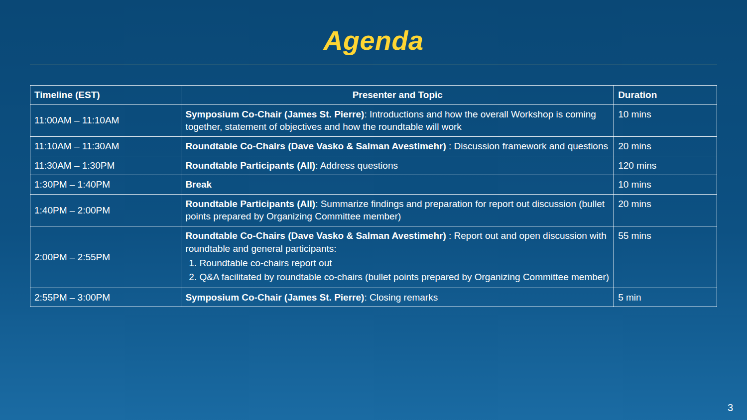Agenda
| Timeline (EST) | Presenter and Topic | Duration |
| --- | --- | --- |
| 11:00AM – 11:10AM | Symposium Co-Chair (James St. Pierre) : Introductions and how the overall Workshop is coming together, statement of objectives and how the roundtable will work | 10 mins |
| 11:10AM – 11:30AM | Roundtable Co-Chairs (Dave Vasko & Salman Avestimehr) : Discussion framework and questions | 20 mins |
| 11:30AM – 1:30PM | Roundtable Participants (All) : Address questions | 120 mins |
| 1:30PM – 1:40PM | Break | 10 mins |
| 1:40PM – 2:00PM | Roundtable Participants (All) : Summarize findings and preparation for report out discussion (bullet points prepared by Organizing Committee member) | 20 mins |
| 2:00PM – 2:55PM | Roundtable Co-Chairs (Dave Vasko & Salman Avestimehr) : Report out and open discussion with roundtable and general participants: Roundtable co-chairs report out Q&A facilitated by roundtable co-chairs (bullet points prepared by Organizing Committee member) | 55 mins |
| 2:55PM – 3:00PM | Symposium Co-Chair (James St. Pierre) : Closing remarks | 5 min |
3